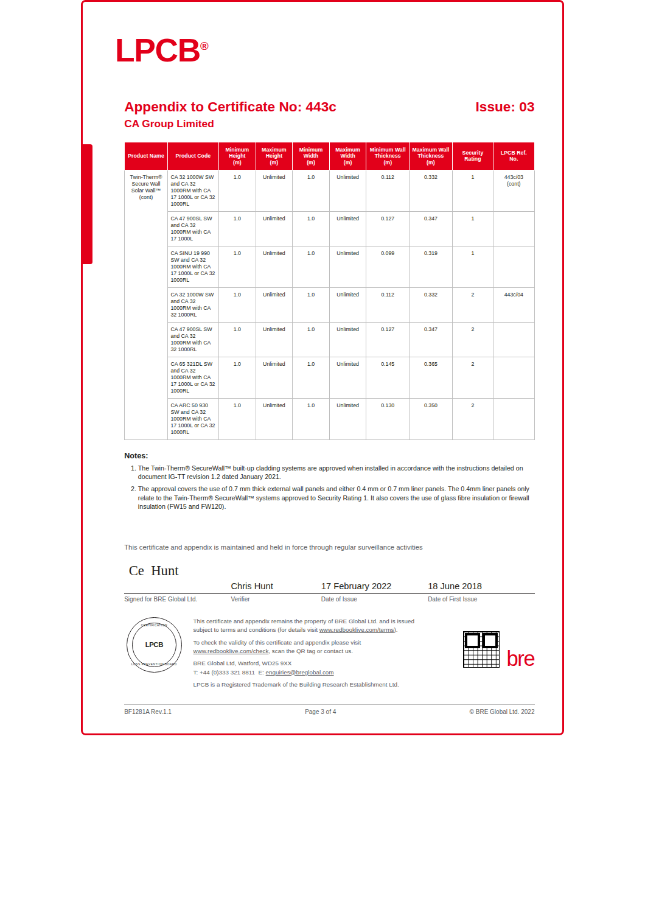LPCB®
Appendix to Certificate No: 443c
Issue: 03
CA Group Limited
| Product Name | Product Code | Minimum Height (m) | Maximum Height (m) | Minimum Width (m) | Maximum Width (m) | Minimum Wall Thickness (m) | Maximum Wall Thickness (m) | Security Rating | LPCB Ref. No. |
| --- | --- | --- | --- | --- | --- | --- | --- | --- | --- |
| Twin-Therm® Secure Wall Solar Wall™ (cont) | CA 32 1000W SW and CA 32 1000RM with CA 17 1000L or CA 32 1000RL | 1.0 | Unlimited | 1.0 | Unlimited | 0.112 | 0.332 | 1 | 443c/03 (cont) |
| CA 47 900SL SW and CA 32 1000RM with CA 17 1000L | 1.0 | Unlimited | 1.0 | Unlimited | 0.127 | 0.347 | 1 | |
| CA SINU 19 990 SW and CA 32 1000RM with CA 17 1000L or CA 32 1000RL | 1.0 | Unlimited | 1.0 | Unlimited | 0.099 | 0.319 | 1 | |
| CA 32 1000W SW and CA 32 1000RM with CA 32 1000RL | 1.0 | Unlimited | 1.0 | Unlimited | 0.112 | 0.332 | 2 | 443c/04 |
| CA 47 900SL SW and CA 32 1000RM with CA 32 1000RL | 1.0 | Unlimited | 1.0 | Unlimited | 0.127 | 0.347 | 2 | |
| CA 65 321DL SW and CA 32 1000RM with CA 17 1000L or CA 32 1000RL | 1.0 | Unlimited | 1.0 | Unlimited | 0.145 | 0.365 | 2 | |
| CA ARC 50 930 SW and CA 32 1000RM with CA 17 1000L or CA 32 1000RL | 1.0 | Unlimited | 1.0 | Unlimited | 0.130 | 0.350 | 2 | |
Notes:
The Twin-Therm® SecureWall™ built-up cladding systems are approved when installed in accordance with the instructions detailed on document IG-TT revision 1.2 dated January 2021.
The approval covers the use of 0.7 mm thick external wall panels and either 0.4 mm or 0.7 mm liner panels. The 0.4mm liner panels only relate to the Twin-Therm® SecureWall™ systems approved to Security Rating 1. It also covers the use of glass fibre insulation or firewall insulation (FW15 and FW120).
This certificate and appendix is maintained and held in force through regular surveillance activities
Ce Hunt
| | Chris Hunt | 17 February 2022 | 18 June 2018 |
| Signed for BRE Global Ltd. | Verifier | Date of Issue | Date of First Issue |
CERTIFICATION
LPCB
LOSS PREVENTION BOARD
This certificate and appendix remains the property of BRE Global Ltd. and is issued subject to terms and conditions (for details visit www.redbooklive.com/terms).
To check the validity of this certificate and appendix please visit www.redbooklive.com/check, scan the QR tag or contact us.
BRE Global Ltd, Watford, WD25 9XX
T: +44 (0)333 321 8811 E: enquiries@breglobal.com
LPCB is a Registered Trademark of the Building Research Establishment Ltd.
bre
BF1281A Rev.1.1 Page 3 of 4 © BRE Global Ltd. 2022